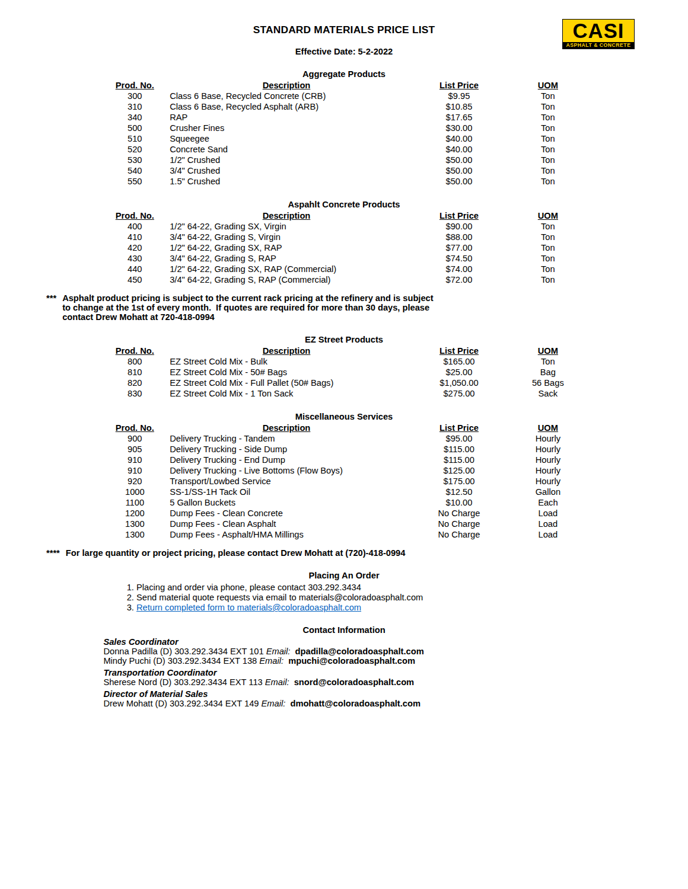CASI
ASPHALT & CONCRETE
STANDARD MATERIALS PRICE LIST
Effective Date: 5-2-2022
Aggregate Products
| Prod. No. | Description | List Price | UOM |
| --- | --- | --- | --- |
| 300 | Class 6 Base, Recycled Concrete (CRB) | $9.95 | Ton |
| 310 | Class 6 Base, Recycled Asphalt (ARB) | $10.85 | Ton |
| 340 | RAP | $17.65 | Ton |
| 500 | Crusher Fines | $30.00 | Ton |
| 510 | Squeegee | $40.00 | Ton |
| 520 | Concrete Sand | $40.00 | Ton |
| 530 | 1/2" Crushed | $50.00 | Ton |
| 540 | 3/4" Crushed | $50.00 | Ton |
| 550 | 1.5" Crushed | $50.00 | Ton |
Aspahlt Concrete Products
| Prod. No. | Description | List Price | UOM |
| --- | --- | --- | --- |
| 400 | 1/2" 64-22, Grading SX, Virgin | $90.00 | Ton |
| 410 | 3/4" 64-22, Grading S, Virgin | $88.00 | Ton |
| 420 | 1/2" 64-22, Grading SX, RAP | $77.00 | Ton |
| 430 | 3/4" 64-22, Grading S, RAP | $74.50 | Ton |
| 440 | 1/2" 64-22, Grading SX, RAP (Commercial) | $74.00 | Ton |
| 450 | 3/4" 64-22, Grading S, RAP (Commercial) | $72.00 | Ton |
***
Asphalt product pricing is subject to the current rack pricing at the refinery and is subject to change at the 1st of every month. If quotes are required for more than 30 days, please contact Drew Mohatt at 720-418-0994
EZ Street Products
| Prod. No. | Description | List Price | UOM |
| --- | --- | --- | --- |
| 800 | EZ Street Cold Mix - Bulk | $165.00 | Ton |
| 810 | EZ Street Cold Mix - 50# Bags | $25.00 | Bag |
| 820 | EZ Street Cold Mix - Full Pallet (50# Bags) | $1,050.00 | 56 Bags |
| 830 | EZ Street Cold Mix - 1 Ton Sack | $275.00 | Sack |
Miscellaneous Services
| Prod. No. | Description | List Price | UOM |
| --- | --- | --- | --- |
| 900 | Delivery Trucking - Tandem | $95.00 | Hourly |
| 905 | Delivery Trucking - Side Dump | $115.00 | Hourly |
| 910 | Delivery Trucking - End Dump | $115.00 | Hourly |
| 910 | Delivery Trucking - Live Bottoms (Flow Boys) | $125.00 | Hourly |
| 920 | Transport/Lowbed Service | $175.00 | Hourly |
| 1000 | SS-1/SS-1H Tack Oil | $12.50 | Gallon |
| 1100 | 5 Gallon Buckets | $10.00 | Each |
| 1200 | Dump Fees - Clean Concrete | No Charge | Load |
| 1300 | Dump Fees - Clean Asphalt | No Charge | Load |
| 1300 | Dump Fees - Asphalt/HMA Millings | No Charge | Load |
****
For large quantity or project pricing, please contact Drew Mohatt at (720)-418-0994
Placing An Order
Placing and order via phone, please contact 303.292.3434
Send material quote requests via email to materials@coloradoasphalt.com
Return completed form to materials@coloradoasphalt.com
Contact Information
Sales Coordinator
Donna Padilla (D) 303.292.3434 EXT 101 Email: dpadilla@coloradoasphalt.com
Mindy Puchi (D) 303.292.3434 EXT 138 Email: mpuchi@coloradoasphalt.com
Transportation Coordinator
Sherese Nord (D) 303.292.3434 EXT 113 Email: snord@coloradoasphalt.com
Director of Material Sales
Drew Mohatt (D) 303.292.3434 EXT 149 Email: dmohatt@coloradoasphalt.com